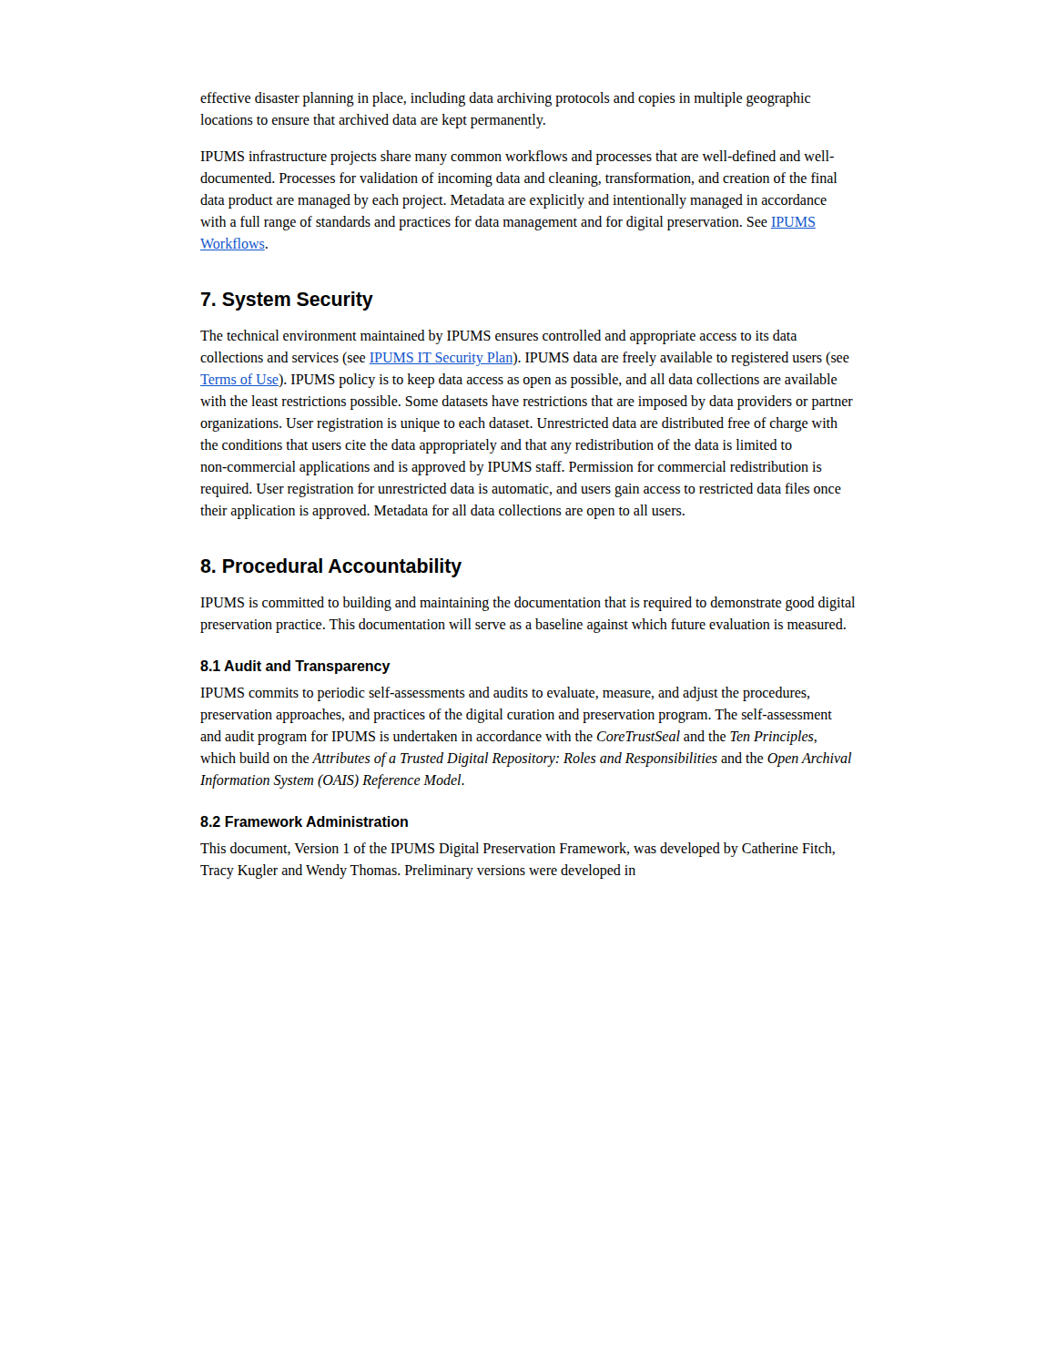effective disaster planning in place, including data archiving protocols and copies in multiple geographic locations to ensure that archived data are kept permanently.
IPUMS infrastructure projects share many common workflows and processes that are well-defined and well-documented. Processes for validation of incoming data and cleaning, transformation, and creation of the final data product are managed by each project. Metadata are explicitly and intentionally managed in accordance with a full range of standards and practices for data management and for digital preservation. See IPUMS Workflows.
7. System Security
The technical environment maintained by IPUMS ensures controlled and appropriate access to its data collections and services (see IPUMS IT Security Plan). IPUMS data are freely available to registered users (see Terms of Use). IPUMS policy is to keep data access as open as possible, and all data collections are available with the least restrictions possible. Some datasets have restrictions that are imposed by data providers or partner organizations. User registration is unique to each dataset. Unrestricted data are distributed free of charge with the conditions that users cite the data appropriately and that any redistribution of the data is limited to non‑commercial applications and is approved by IPUMS staff. Permission for commercial redistribution is required. User registration for unrestricted data is automatic, and users gain access to restricted data files once their application is approved. Metadata for all data collections are open to all users.
8. Procedural Accountability
IPUMS is committed to building and maintaining the documentation that is required to demonstrate good digital preservation practice. This documentation will serve as a baseline against which future evaluation is measured.
8.1 Audit and Transparency
IPUMS commits to periodic self‑assessments and audits to evaluate, measure, and adjust the procedures, preservation approaches, and practices of the digital curation and preservation program. The self‑assessment and audit program for IPUMS is undertaken in accordance with the CoreTrustSeal and the Ten Principles, which build on the Attributes of a Trusted Digital Repository: Roles and Responsibilities and the Open Archival Information System (OAIS) Reference Model.
8.2 Framework Administration
This document, Version 1 of the IPUMS Digital Preservation Framework, was developed by Catherine Fitch, Tracy Kugler and Wendy Thomas. Preliminary versions were developed in